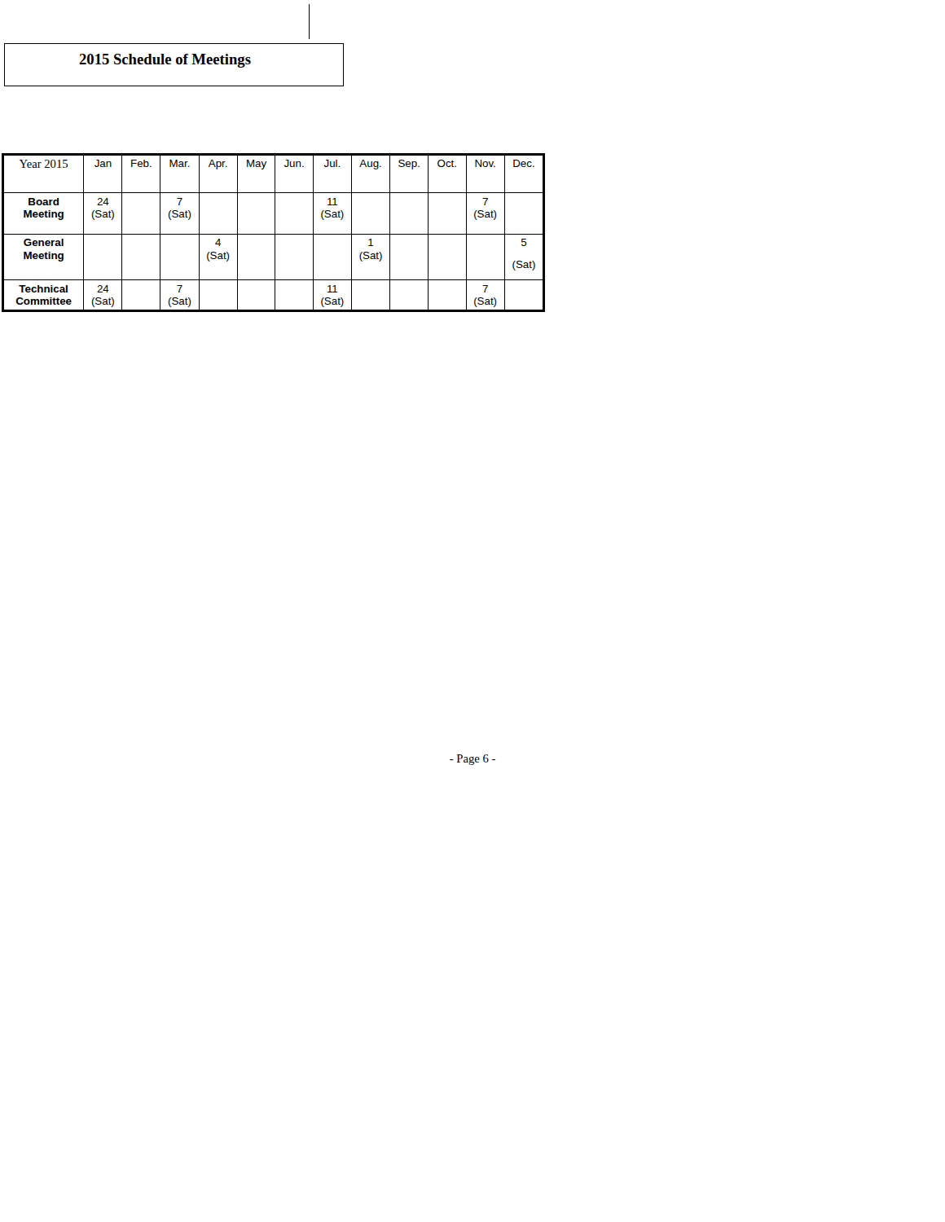2015 Schedule of Meetings
| Year 2015 | Jan | Feb. | Mar. | Apr. | May | Jun. | Jul. | Aug. | Sep. | Oct. | Nov. | Dec. |
| Board Meeting | 24 (Sat) | | 7 (Sat) | | | | 11 (Sat) | | | | 7 (Sat) | |
| General Meeting | | | | 4 (Sat) | | | | 1 (Sat) | | | | 5 (Sat) |
| Technical Committee | 24 (Sat) | | 7 (Sat) | | | | 11 (Sat) | | | | 7 (Sat) | |
- Page 6 -